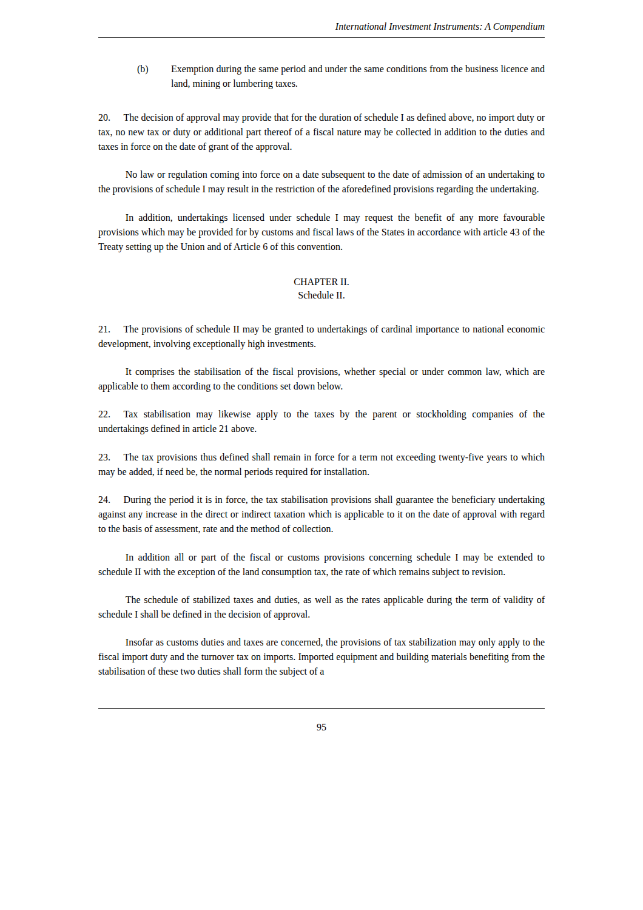International Investment Instruments: A Compendium
(b) Exemption during the same period and under the same conditions from the business licence and land, mining or lumbering taxes.
20. The decision of approval may provide that for the duration of schedule I as defined above, no import duty or tax, no new tax or duty or additional part thereof of a fiscal nature may be collected in addition to the duties and taxes in force on the date of grant of the approval.
No law or regulation coming into force on a date subsequent to the date of admission of an undertaking to the provisions of schedule I may result in the restriction of the aforedefined provisions regarding the undertaking.
In addition, undertakings licensed under schedule I may request the benefit of any more favourable provisions which may be provided for by customs and fiscal laws of the States in accordance with article 43 of the Treaty setting up the Union and of Article 6 of this convention.
CHAPTER II. Schedule II.
21. The provisions of schedule II may be granted to undertakings of cardinal importance to national economic development, involving exceptionally high investments.
It comprises the stabilisation of the fiscal provisions, whether special or under common law, which are applicable to them according to the conditions set down below.
22. Tax stabilisation may likewise apply to the taxes by the parent or stockholding companies of the undertakings defined in article 21 above.
23. The tax provisions thus defined shall remain in force for a term not exceeding twenty-five years to which may be added, if need be, the normal periods required for installation.
24. During the period it is in force, the tax stabilisation provisions shall guarantee the beneficiary undertaking against any increase in the direct or indirect taxation which is applicable to it on the date of approval with regard to the basis of assessment, rate and the method of collection.
In addition all or part of the fiscal or customs provisions concerning schedule I may be extended to schedule II with the exception of the land consumption tax, the rate of which remains subject to revision.
The schedule of stabilized taxes and duties, as well as the rates applicable during the term of validity of schedule I shall be defined in the decision of approval.
Insofar as customs duties and taxes are concerned, the provisions of tax stabilization may only apply to the fiscal import duty and the turnover tax on imports. Imported equipment and building materials benefiting from the stabilisation of these two duties shall form the subject of a
95